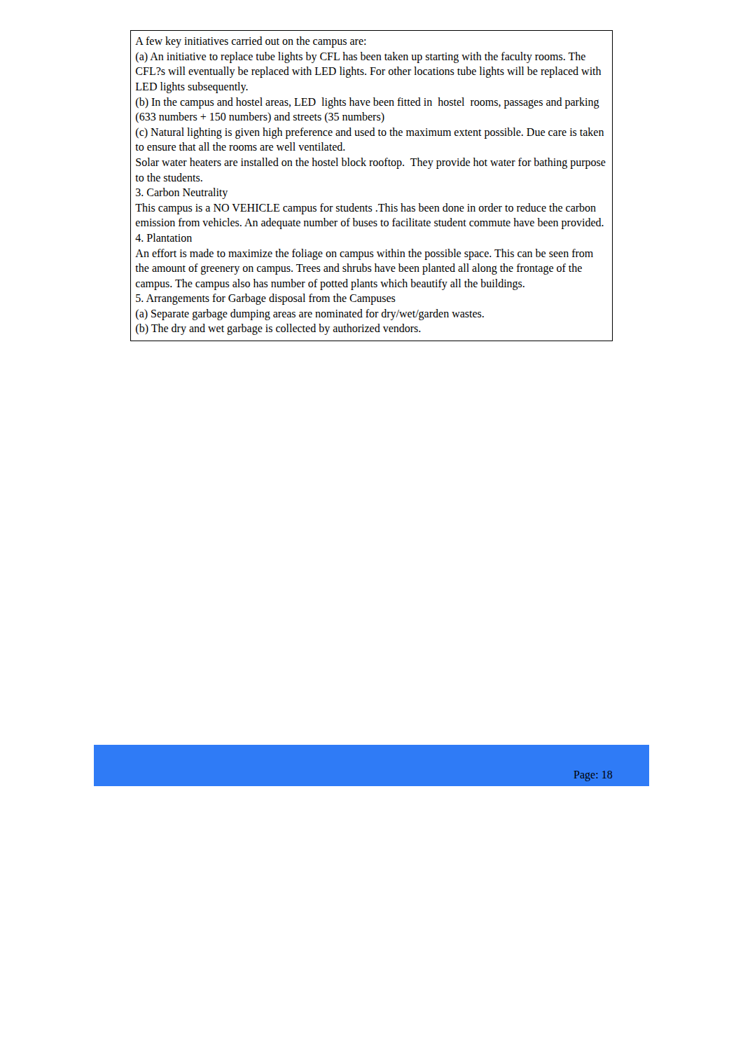A few key initiatives carried out on the campus are:
(a) An initiative to replace tube lights by CFL has been taken up starting with the faculty rooms. The CFL?s will eventually be replaced with LED lights. For other locations tube lights will be replaced with LED lights subsequently.
(b) In the campus and hostel areas, LED lights have been fitted in hostel rooms, passages and parking (633 numbers + 150 numbers) and streets (35 numbers)
(c) Natural lighting is given high preference and used to the maximum extent possible. Due care is taken to ensure that all the rooms are well ventilated.
Solar water heaters are installed on the hostel block rooftop. They provide hot water for bathing purpose to the students.
3. Carbon Neutrality
This campus is a NO VEHICLE campus for students .This has been done in order to reduce the carbon emission from vehicles. An adequate number of buses to facilitate student commute have been provided.
4. Plantation
An effort is made to maximize the foliage on campus within the possible space. This can be seen from the amount of greenery on campus. Trees and shrubs have been planted all along the frontage of the campus. The campus also has number of potted plants which beautify all the buildings.
5. Arrangements for Garbage disposal from the Campuses
(a) Separate garbage dumping areas are nominated for dry/wet/garden wastes.
(b) The dry and wet garbage is collected by authorized vendors.
Page: 18